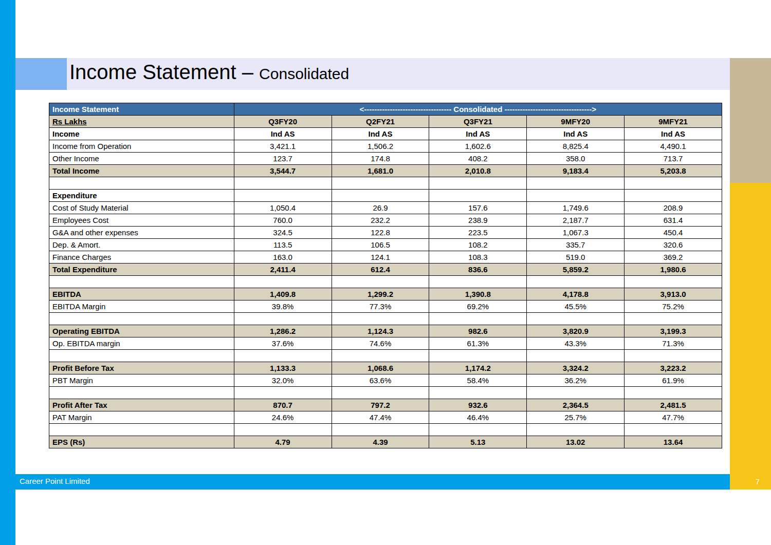Income Statement – Consolidated
| Income Statement | <---------------------------------- Consolidated ----------------------------------> |
| --- | --- |
| Rs Lakhs | Q3FY20 | Q2FY21 | Q3FY21 | 9MFY20 | 9MFY21 |
| Income | Ind AS | Ind AS | Ind AS | Ind AS | Ind AS |
| Income from Operation | 3,421.1 | 1,506.2 | 1,602.6 | 8,825.4 | 4,490.1 |
| Other Income | 123.7 | 174.8 | 408.2 | 358.0 | 713.7 |
| Total Income | 3,544.7 | 1,681.0 | 2,010.8 | 9,183.4 | 5,203.8 |
| Expenditure | | | | | |
| Cost of Study Material | 1,050.4 | 26.9 | 157.6 | 1,749.6 | 208.9 |
| Employees Cost | 760.0 | 232.2 | 238.9 | 2,187.7 | 631.4 |
| G&A and other expenses | 324.5 | 122.8 | 223.5 | 1,067.3 | 450.4 |
| Dep. & Amort. | 113.5 | 106.5 | 108.2 | 335.7 | 320.6 |
| Finance Charges | 163.0 | 124.1 | 108.3 | 519.0 | 369.2 |
| Total Expenditure | 2,411.4 | 612.4 | 836.6 | 5,859.2 | 1,980.6 |
| EBITDA | 1,409.8 | 1,299.2 | 1,390.8 | 4,178.8 | 3,913.0 |
| EBITDA Margin | 39.8% | 77.3% | 69.2% | 45.5% | 75.2% |
| Operating EBITDA | 1,286.2 | 1,124.3 | 982.6 | 3,820.9 | 3,199.3 |
| Op. EBITDA margin | 37.6% | 74.6% | 61.3% | 43.3% | 71.3% |
| Profit Before Tax | 1,133.3 | 1,068.6 | 1,174.2 | 3,324.2 | 3,223.2 |
| PBT Margin | 32.0% | 63.6% | 58.4% | 36.2% | 61.9% |
| Profit After Tax | 870.7 | 797.2 | 932.6 | 2,364.5 | 2,481.5 |
| PAT Margin | 24.6% | 47.4% | 46.4% | 25.7% | 47.7% |
| EPS (Rs) | 4.79 | 4.39 | 5.13 | 13.02 | 13.64 |
Career Point Limited
7